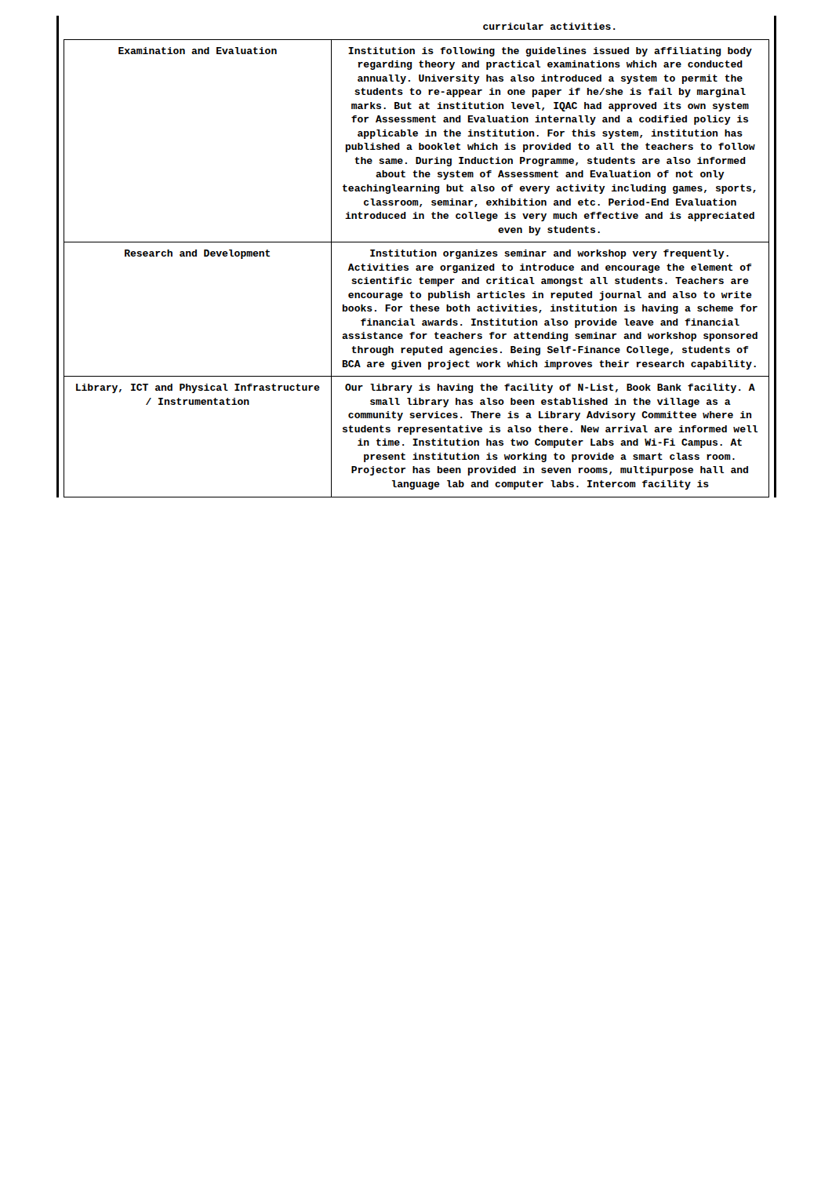| | curricular activities. |
| Examination and Evaluation | Institution is following the guidelines issued by affiliating body regarding theory and practical examinations which are conducted annually. University has also introduced a system to permit the students to re-appear in one paper if he/she is fail by marginal marks. But at institution level, IQAC had approved its own system for Assessment and Evaluation internally and a codified policy is applicable in the institution. For this system, institution has published a booklet which is provided to all the teachers to follow the same. During Induction Programme, students are also informed about the system of Assessment and Evaluation of not only teachinglearning but also of every activity including games, sports, classroom, seminar, exhibition and etc. Period-End Evaluation introduced in the college is very much effective and is appreciated even by students. |
| Research and Development | Institution organizes seminar and workshop very frequently. Activities are organized to introduce and encourage the element of scientific temper and critical amongst all students. Teachers are encourage to publish articles in reputed journal and also to write books. For these both activities, institution is having a scheme for financial awards. Institution also provide leave and financial assistance for teachers for attending seminar and workshop sponsored through reputed agencies. Being Self-Finance College, students of BCA are given project work which improves their research capability. |
| Library, ICT and Physical Infrastructure / Instrumentation | Our library is having the facility of N-List, Book Bank facility. A small library has also been established in the village as a community services. There is a Library Advisory Committee where in students representative is also there. New arrival are informed well in time. Institution has two Computer Labs and Wi-Fi Campus. At present institution is working to provide a smart class room. Projector has been provided in seven rooms, multipurpose hall and language lab and computer labs. Intercom facility is |